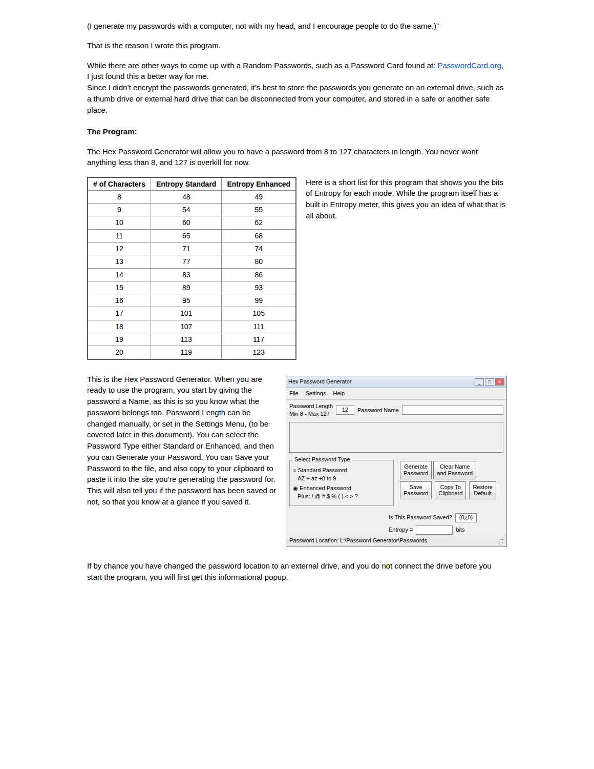(I generate my passwords with a computer, not with my head, and I encourage people to do the same.)”
That is the reason I wrote this program.
While there are other ways to come up with a Random Passwords, such as a Password Card found at: PasswordCard.org, I just found this a better way for me.
Since I didn’t encrypt the passwords generated, it’s best to store the passwords you generate on an external drive, such as a thumb drive or external hard drive that can be disconnected from your computer, and stored in a safe or another safe place.
The Program:
The Hex Password Generator will allow you to have a password from 8 to 127 characters in length. You never want anything less than 8, and 127 is overkill for now.
| # of Characters | Entropy Standard | Entropy Enhanced |
| --- | --- | --- |
| 8 | 48 | 49 |
| 9 | 54 | 55 |
| 10 | 60 | 62 |
| 11 | 65 | 68 |
| 12 | 71 | 74 |
| 13 | 77 | 80 |
| 14 | 83 | 86 |
| 15 | 89 | 93 |
| 16 | 95 | 99 |
| 17 | 101 | 105 |
| 18 | 107 | 111 |
| 19 | 113 | 117 |
| 20 | 119 | 123 |
Here is a short list for this program that shows you the bits of Entropy for each mode. While the program itself has a built in Entropy meter, this gives you an idea of what that is all about.
Hex Password Generator _□✕
File Settings Help
Password Length
Min 8 - Max 127 12 Password Name
Select Password Type
○ Standard Password
AZ + az +0 to 9
◉ Enhanced Password
Plus: ! @ # $ % ( ) < > ?
Generate
Password
Clear Name
and Password
Save
Password
Copy To
Clipboard
Restore
Default
Is This Password Saved? (0¿0)
Entropy = bits
Password Location: L:\Password Generator\Passwords .::
This is the Hex Password Generator. When you are ready to use the program, you start by giving the password a Name, as this is so you know what the password belongs too. Password Length can be changed manually, or set in the Settings Menu, (to be covered later in this document). You can select the Password Type either Standard or Enhanced, and then you can Generate your Password. You can Save your Password to the file, and also copy to your clipboard to paste it into the site you’re generating the password for. This will also tell you if the password has been saved or not, so that you know at a glance if you saved it.
If by chance you have changed the password location to an external drive, and you do not connect the drive before you start the program, you will first get this informational popup.